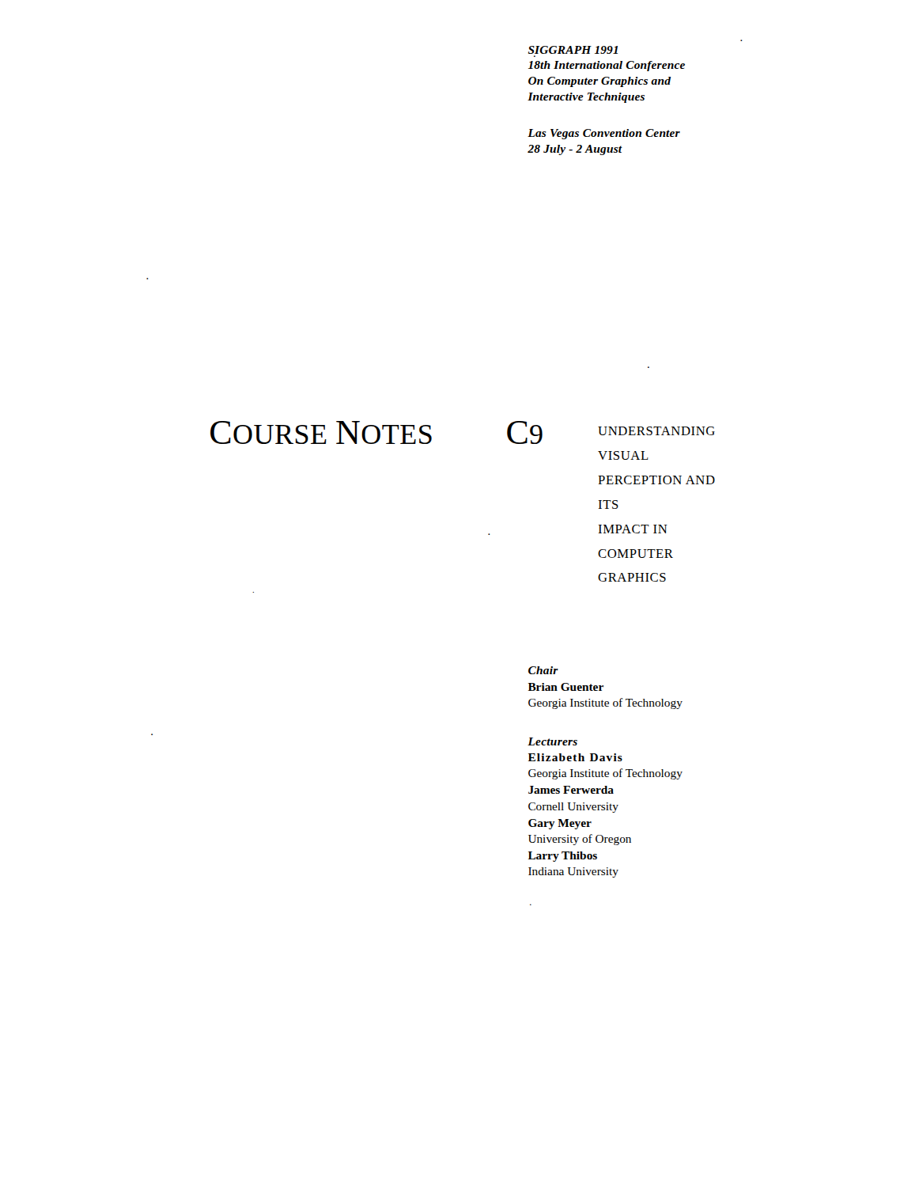. . . . . . .
SIGGRAPH 1991
18th International Conference
On Computer Graphics and
Interactive Techniques
Las Vegas Convention Center
28 July - 2 August
COURSE NOTES
C9
Understanding Visual Perception and its Impact in Computer Graphics
Chair
Brian Guenter
Georgia Institute of Technology
Lecturers
Elizabeth Davis
Georgia Institute of Technology
James Ferwerda
Cornell University
Gary Meyer
University of Oregon
Larry Thibos
Indiana University
.